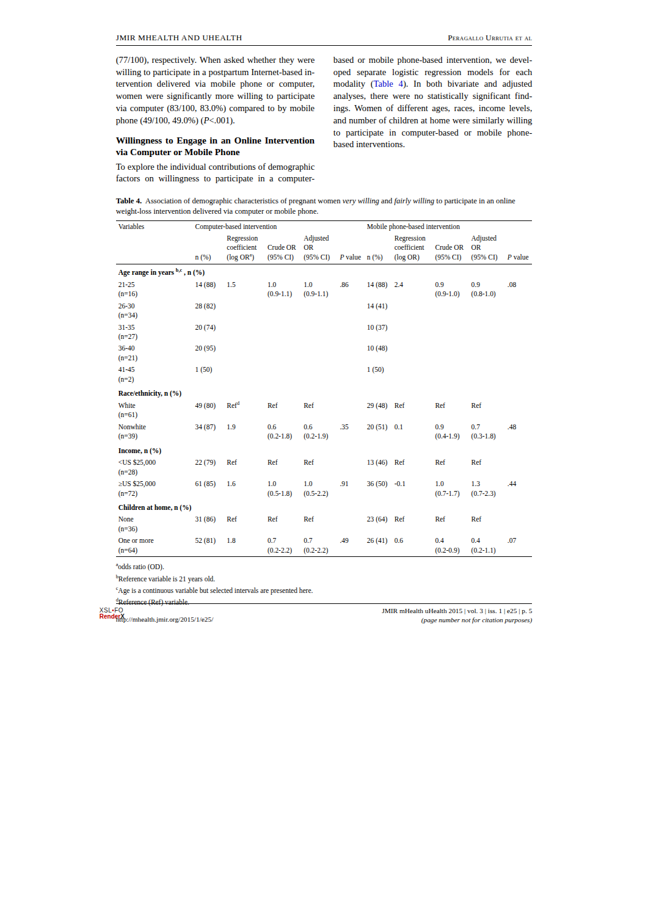JMIR MHEALTH AND UHEALTH
Peragallo Urrutia et al
(77/100), respectively. When asked whether they were willing to participate in a postpartum Internet-based intervention delivered via mobile phone or computer, women were significantly more willing to participate via computer (83/100, 83.0%) compared to by mobile phone (49/100, 49.0%) (P<.001).
Willingness to Engage in an Online Intervention via Computer or Mobile Phone
To explore the individual contributions of demographic factors on willingness to participate in a computer-based or mobile phone-based intervention, we developed separate logistic regression models for each modality (Table 4). In both bivariate and adjusted analyses, there were no statistically significant findings. Women of different ages, races, income levels, and number of children at home were similarly willing to participate in computer-based or mobile phone-based interventions.
Table 4. Association of demographic characteristics of pregnant women very willing and fairly willing to participate in an online weight-loss intervention delivered via computer or mobile phone.
| Variables | Computer-based intervention | Mobile phone-based intervention |
| --- | --- | --- |
| | n (%) | Regression coefficient (log OR a ) | Crude OR (95% CI) | Adjusted OR (95% CI) | P value | n (%) | Regression coefficient (log OR) | Crude OR (95% CI) | Adjusted OR (95% CI) | P value |
| Age range in years b,c , n (%) |
| 21-25 (n=16) | 14 (88) | 1.5 | 1.0 (0.9-1.1) | 1.0 (0.9-1.1) | .86 | 14 (88) | 2.4 | 0.9 (0.9-1.0) | 0.9 (0.8-1.0) | .08 |
| 26-30 (n=34) | 28 (82) | | | | | 14 (41) | | | | |
| 31-35 (n=27) | 20 (74) | | | | | 10 (37) | | | | |
| 36-40 (n=21) | 20 (95) | | | | | 10 (48) | | | | |
| 41-45 (n=2) | 1 (50) | | | | | 1 (50) | | | | |
| Race/ethnicity, n (%) |
| White (n=61) | 49 (80) | Ref d | Ref | Ref | | 29 (48) | Ref | Ref | Ref | |
| Nonwhite (n=39) | 34 (87) | 1.9 | 0.6 (0.2-1.8) | 0.6 (0.2-1.9) | .35 | 20 (51) | 0.1 | 0.9 (0.4-1.9) | 0.7 (0.3-1.8) | .48 |
| Income, n (%) |
| <US $25,000 (n=28) | 22 (79) | Ref | Ref | Ref | | 13 (46) | Ref | Ref | Ref | |
| ≥US $25,000 (n=72) | 61 (85) | 1.6 | 1.0 (0.5-1.8) | 1.0 (0.5-2.2) | .91 | 36 (50) | -0.1 | 1.0 (0.7-1.7) | 1.3 (0.7-2.3) | .44 |
| Children at home, n (%) |
| None (n=36) | 31 (86) | Ref | Ref | Ref | | 23 (64) | Ref | Ref | Ref | |
| One or more (n=64) | 52 (81) | 1.8 | 0.7 (0.2-2.2) | 0.7 (0.2-2.2) | .49 | 26 (41) | 0.6 | 0.4 (0.2-0.9) | 0.4 (0.2-1.1) | .07 |
aodds ratio (OD).
bReference variable is 21 years old.
cAge is a continuous variable but selected intervals are presented here.
dReference (Ref) variable.
XSL•FO
RenderX
http://mhealth.jmir.org/2015/1/e25/
JMIR mHealth uHealth 2015 | vol. 3 | iss. 1 | e25 | p. 5
(page number not for citation purposes)